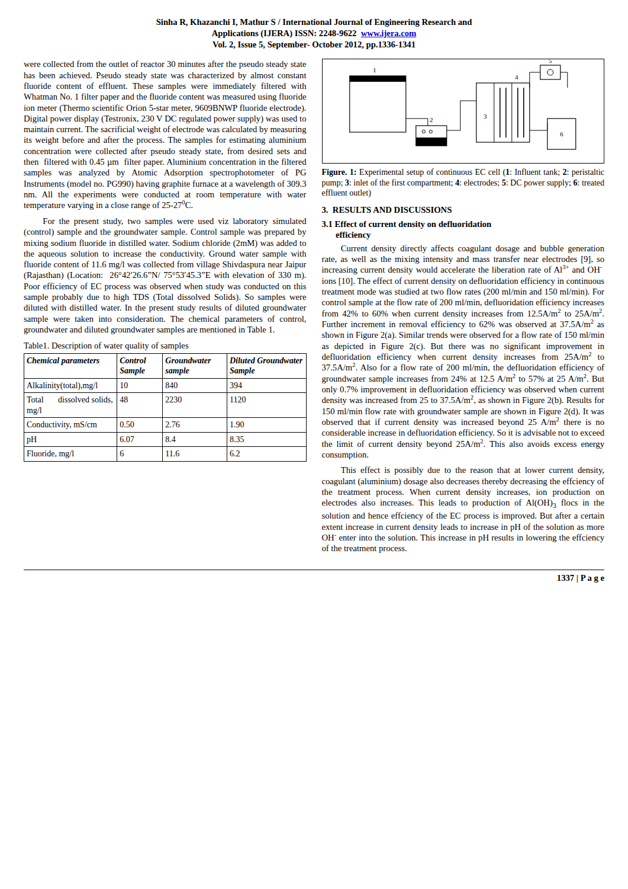Sinha R, Khazanchi I, Mathur S / International Journal of Engineering Research and Applications (IJERA) ISSN: 2248-9622 www.ijera.com Vol. 2, Issue 5, September- October 2012, pp.1336-1341
were collected from the outlet of reactor 30 minutes after the pseudo steady state has been achieved. Pseudo steady state was characterized by almost constant fluoride content of effluent. These samples were immediately filtered with Whatman No. 1 filter paper and the fluoride content was measured using fluoride ion meter (Thermo scientific Orion 5-star meter, 9609BNWP fluoride electrode). Digital power display (Testronix, 230 V DC regulated power supply) was used to maintain current. The sacrificial weight of electrode was calculated by measuring its weight before and after the process. The samples for estimating aluminium concentration were collected after pseudo steady state, from desired sets and then filtered with 0.45 µm filter paper. Aluminium concentration in the filtered samples was analyzed by Atomic Adsorption spectrophotometer of PG Instruments (model no. PG990) having graphite furnace at a wavelength of 309.3 nm. All the experiments were conducted at room temperature with water temperature varying in a close range of 25-270C.
For the present study, two samples were used viz laboratory simulated (control) sample and the groundwater sample. Control sample was prepared by mixing sodium fluoride in distilled water. Sodium chloride (2mM) was added to the aqueous solution to increase the conductivity. Ground water sample with fluoride content of 11.6 mg/l was collected from village Shivdaspura near Jaipur (Rajasthan) (Location: 26°42′26.6”N/ 75°53′45.3”E with elevation of 330 m). Poor efficiency of EC process was observed when study was conducted on this sample probably due to high TDS (Total dissolved Solids). So samples were diluted with distilled water. In the present study results of diluted groundwater sample were taken into consideration. The chemical parameters of control, groundwater and diluted groundwater samples are mentioned in Table 1.
Table1. Description of water quality of samples
| Chemical parameters | Control Sample | Groundwater sample | Diluted Groundwater Sample |
| --- | --- | --- | --- |
| Alkalinity(total),mg/l | 10 | 840 | 394 |
| Total dissolved solids, mg/l | 48 | 2230 | 1120 |
| Conductivity, mS/cm | 0.50 | 2.76 | 1.90 |
| pH | 6.07 | 8.4 | 8.35 |
| Fluoride, mg/l | 6 | 11.6 | 6.2 |
1 2 3 4 5 6
Figure. 1: Experimental setup of continuous EC cell (1: Influent tank; 2: peristaltic pump; 3: inlet of the first compartment; 4: electrodes; 5: DC power supply; 6: treated effluent outlet)
3. RESULTS AND DISCUSSIONS
3.1 Effect of current density on defluoridation efficiency
Current density directly affects coagulant dosage and bubble generation rate, as well as the mixing intensity and mass transfer near electrodes [9], so increasing current density would accelerate the liberation rate of Al3+ and OH- ions [10]. The effect of current density on defluoridation efficiency in continuous treatment mode was studied at two flow rates (200 ml/min and 150 ml/min). For control sample at the flow rate of 200 ml/min, defluoridation efficiency increases from 42% to 60% when current density increases from 12.5A/m2 to 25A/m2. Further increment in removal efficiency to 62% was observed at 37.5A/m2 as shown in Figure 2(a). Similar trends were observed for a flow rate of 150 ml/min as depicted in Figure 2(c). But there was no significant improvement in defluoridation efficiency when current density increases from 25A/m2 to 37.5A/m2. Also for a flow rate of 200 ml/min, the defluoridation efficiency of groundwater sample increases from 24% at 12.5 A/m2 to 57% at 25 A/m2. But only 0.7% improvement in defluoridation efficiency was observed when current density was increased from 25 to 37.5A/m2, as shown in Figure 2(b). Results for 150 ml/min flow rate with groundwater sample are shown in Figure 2(d). It was observed that if current density was increased beyond 25 A/m2 there is no considerable increase in defluoridation efficiency. So it is advisable not to exceed the limit of current density beyond 25A/m2. This also avoids excess energy consumption.
This effect is possibly due to the reason that at lower current density, coagulant (aluminium) dosage also decreases thereby decreasing the effciency of the treatment process. When current density increases, ion production on electrodes also increases. This leads to production of Al(OH)3 flocs in the solution and hence effciency of the EC process is improved. But after a certain extent increase in current density leads to increase in pH of the solution as more OH- enter into the solution. This increase in pH results in lowering the effciency of the treatment process.
1337 | P a g e